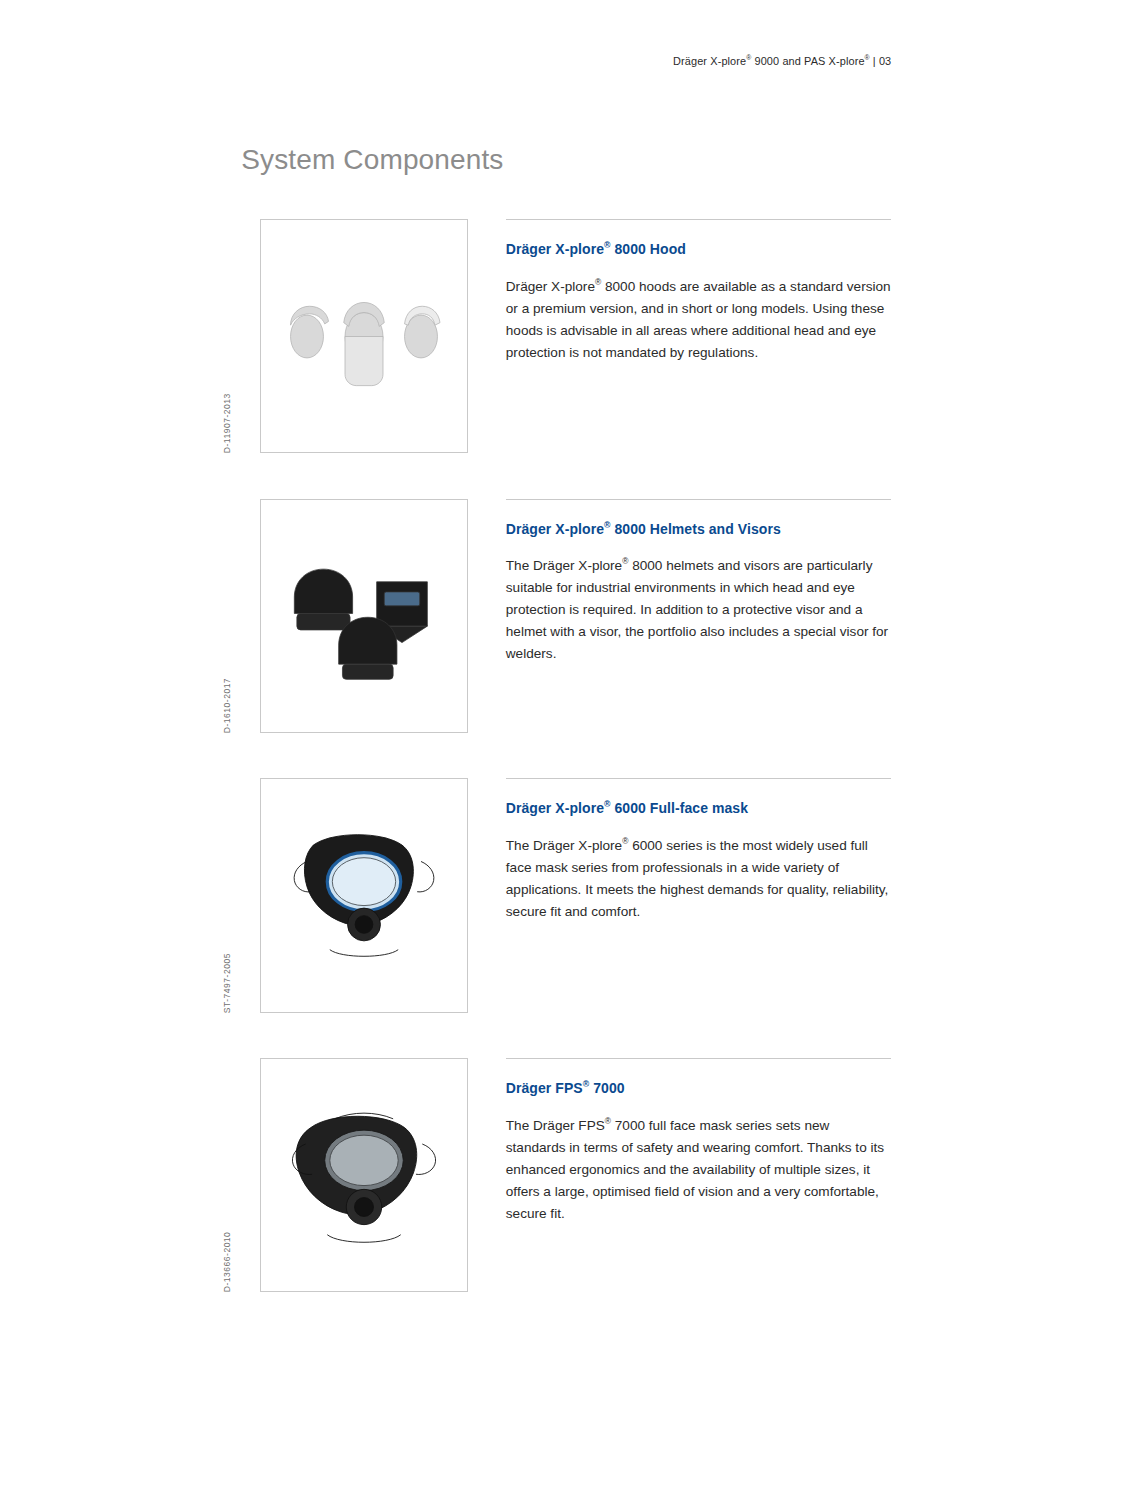Dräger X-plore® 9000 and PAS X-plore® | 03
System Components
D-11907-2013
Dräger X-plore® 8000 Hood
Dräger X-plore® 8000 hoods are available as a standard version or a premium version, and in short or long models. Using these hoods is advisable in all areas where additional head and eye protection is not mandated by regulations.
D-1610-2017
Dräger X-plore® 8000 Helmets and Visors
The Dräger X-plore® 8000 helmets and visors are particularly suitable for industrial environments in which head and eye protection is required. In addition to a protective visor and a helmet with a visor, the portfolio also includes a special visor for welders.
ST-7497-2005
Dräger X-plore® 6000 Full-face mask
The Dräger X-plore® 6000 series is the most widely used full face mask series from professionals in a wide variety of applications. It meets the highest demands for quality, reliability, secure fit and comfort.
D-13666-2010
Dräger FPS® 7000
The Dräger FPS® 7000 full face mask series sets new standards in terms of safety and wearing comfort. Thanks to its enhanced ergonomics and the availability of multiple sizes, it offers a large, optimised field of vision and a very comfortable, secure fit.